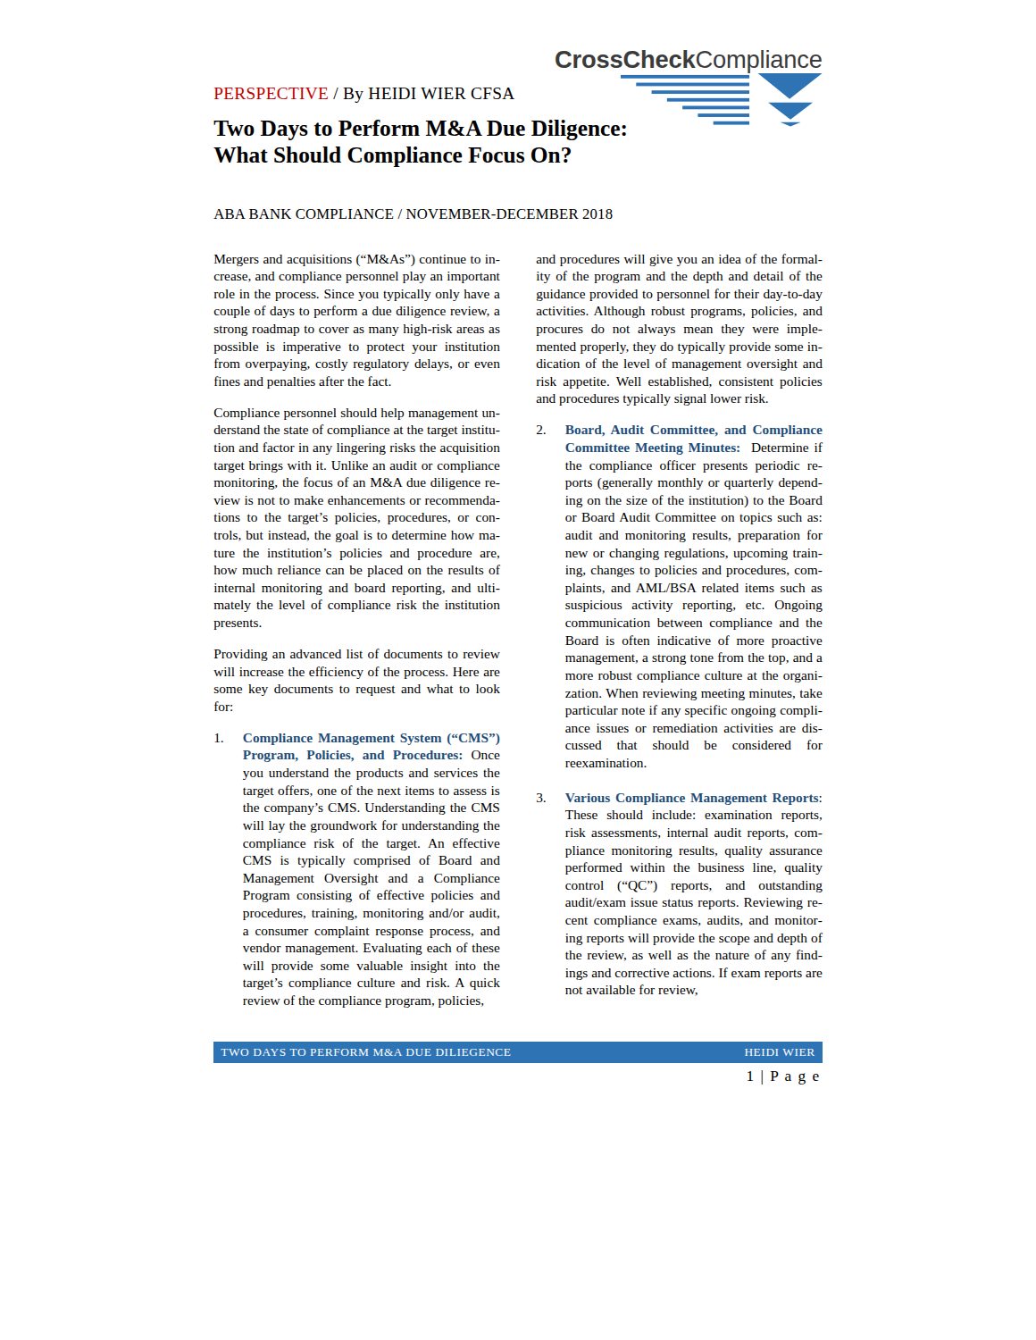CrossCheck Compliance
PERSPECTIVE / By HEIDI WIER CFSA
Two Days to Perform M&A Due Diligence:
What Should Compliance Focus On?
ABA BANK COMPLIANCE / NOVEMBER-DECEMBER 2018
Mergers and acquisitions (“M&As”) continue to increase, and compliance personnel play an important role in the process. Since you typically only have a couple of days to perform a due diligence review, a strong roadmap to cover as many high-risk areas as possible is imperative to protect your institution from overpaying, costly regulatory delays, or even fines and penalties after the fact.
Compliance personnel should help management understand the state of compliance at the target institution and factor in any lingering risks the acquisition target brings with it. Unlike an audit or compliance monitoring, the focus of an M&A due diligence review is not to make enhancements or recommendations to the target’s policies, procedures, or controls, but instead, the goal is to determine how mature the institution’s policies and procedure are, how much reliance can be placed on the results of internal monitoring and board reporting, and ultimately the level of compliance risk the institution presents.
Providing an advanced list of documents to review will increase the efficiency of the process. Here are some key documents to request and what to look for:
Compliance Management System (“CMS”) Program, Policies, and Procedures: Once you understand the products and services the target offers, one of the next items to assess is the company’s CMS. Understanding the CMS will lay the groundwork for understanding the compliance risk of the target. An effective CMS is typically comprised of Board and Management Oversight and a Compliance Program consisting of effective policies and procedures, training, monitoring and/or audit, a consumer complaint response process, and vendor management. Evaluating each of these will provide some valuable insight into the target’s compliance culture and risk. A quick review of the compliance program, policies,
and procedures will give you an idea of the formality of the program and the depth and detail of the guidance provided to personnel for their day-to-day activities. Although robust programs, policies, and procures do not always mean they were implemented properly, they do typically provide some indication of the level of management oversight and risk appetite. Well established, consistent policies and procedures typically signal lower risk.
Board, Audit Committee, and Compliance Committee Meeting Minutes: Determine if the compliance officer presents periodic reports (generally monthly or quarterly depending on the size of the institution) to the Board or Board Audit Committee on topics such as: audit and monitoring results, preparation for new or changing regulations, upcoming training, changes to policies and procedures, complaints, and AML/BSA related items such as suspicious activity reporting, etc. Ongoing communication between compliance and the Board is often indicative of more proactive management, a strong tone from the top, and a more robust compliance culture at the organization. When reviewing meeting minutes, take particular note if any specific ongoing compliance issues or remediation activities are discussed that should be considered for reexamination.
Various Compliance Management Reports: These should include: examination reports, risk assessments, internal audit reports, compliance monitoring results, quality assurance performed within the business line, quality control (“QC”) reports, and outstanding audit/exam issue status reports. Reviewing recent compliance exams, audits, and monitoring reports will provide the scope and depth of the review, as well as the nature of any findings and corrective actions. If exam reports are not available for review,
TWO DAYS TO PERFORM M&A DUE DILIEGENCE HEIDI WIER
1 | P a g e